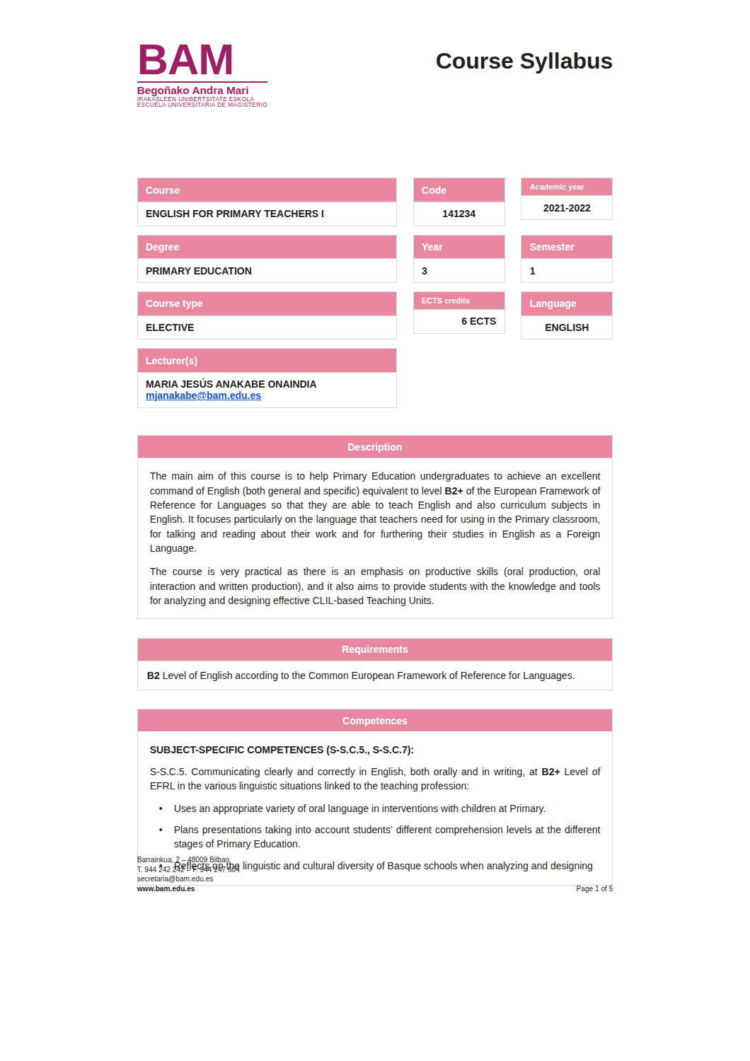BAM
Begoñako Andra Mari
IRAKASLEEN UNIBERTSITATE ESKOLA
ESCUELA UNIVERSITARIA DE MAGISTERIO
Course Syllabus
Course
ENGLISH FOR PRIMARY TEACHERS I
Code
141234
Academic year
2021-2022
Degree
PRIMARY EDUCATION
Year
3
Semester
1
Course type
ELECTIVE
ECTS credits
6 ECTS
Language
ENGLISH
Lecturer(s)
MARIA JESÚS ANAKABE ONAINDIA mjanakabe@bam.edu.es
Description
The main aim of this course is to help Primary Education undergraduates to achieve an excellent command of English (both general and specific) equivalent to level B2+ of the European Framework of Reference for Languages so that they are able to teach English and also curriculum subjects in English. It focuses particularly on the language that teachers need for using in the Primary classroom, for talking and reading about their work and for furthering their studies in English as a Foreign Language.
The course is very practical as there is an emphasis on productive skills (oral production, oral interaction and written production), and it also aims to provide students with the knowledge and tools for analyzing and designing effective CLIL-based Teaching Units.
Requirements
B2 Level of English according to the Common European Framework of Reference for Languages.
Competences
SUBJECT-SPECIFIC COMPETENCES (S-S.C.5., S-S.C.7):
S-S.C.5. Communicating clearly and correctly in English, both orally and in writing, at B2+ Level of EFRL in the various linguistic situations linked to the teaching profession:
Uses an appropriate variety of oral language in interventions with children at Primary.
Plans presentations taking into account students’ different comprehension levels at the different stages of Primary Education.
Reflects on the linguistic and cultural diversity of Basque schools when analyzing and designing
Barrainkua, 2 – 48009 Bilbao
T. 944 242 242 – F. 944 247 604
secretaria@bam.edu.es
www.bam.edu.es
Page 1 of 5